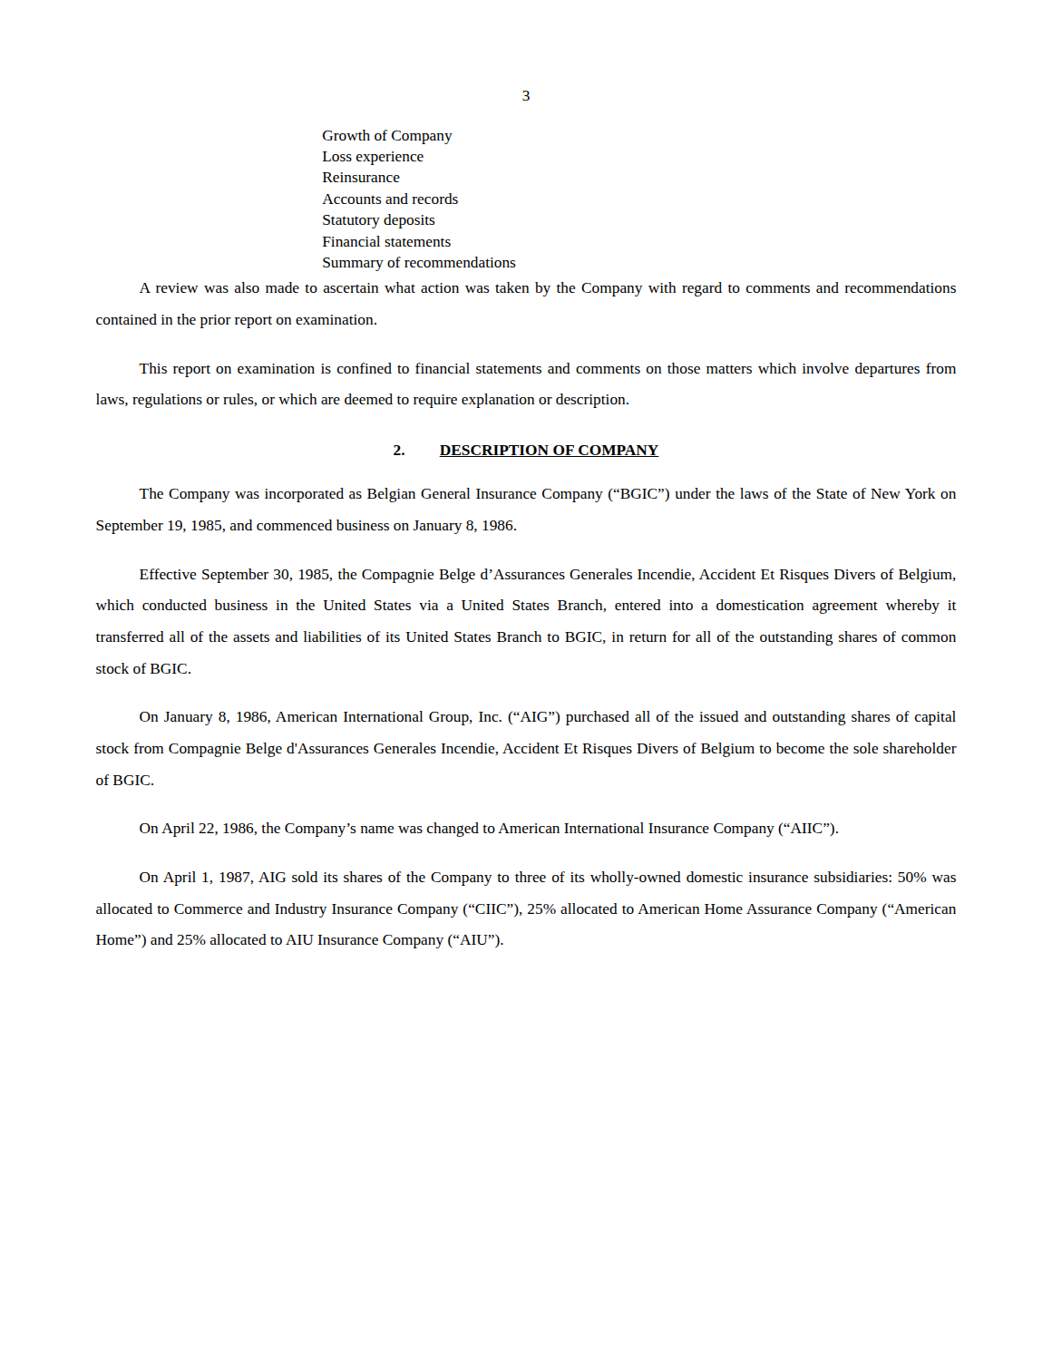3
Growth of Company
Loss experience
Reinsurance
Accounts and records
Statutory deposits
Financial statements
Summary of recommendations
A review was also made to ascertain what action was taken by the Company with regard to comments and recommendations contained in the prior report on examination.
This report on examination is confined to financial statements and comments on those matters which involve departures from laws, regulations or rules, or which are deemed to require explanation or description.
2. DESCRIPTION OF COMPANY
The Company was incorporated as Belgian General Insurance Company (“BGIC”) under the laws of the State of New York on September 19, 1985, and commenced business on January 8, 1986.
Effective September 30, 1985, the Compagnie Belge d’Assurances Generales Incendie, Accident Et Risques Divers of Belgium, which conducted business in the United States via a United States Branch, entered into a domestication agreement whereby it transferred all of the assets and liabilities of its United States Branch to BGIC, in return for all of the outstanding shares of common stock of BGIC.
On January 8, 1986, American International Group, Inc. (“AIG”) purchased all of the issued and outstanding shares of capital stock from Compagnie Belge d'Assurances Generales Incendie, Accident Et Risques Divers of Belgium to become the sole shareholder of BGIC.
On April 22, 1986, the Company’s name was changed to American International Insurance Company (“AIIC”).
On April 1, 1987, AIG sold its shares of the Company to three of its wholly-owned domestic insurance subsidiaries: 50% was allocated to Commerce and Industry Insurance Company (“CIIC”), 25% allocated to American Home Assurance Company (“American Home”) and 25% allocated to AIU Insurance Company (“AIU”).